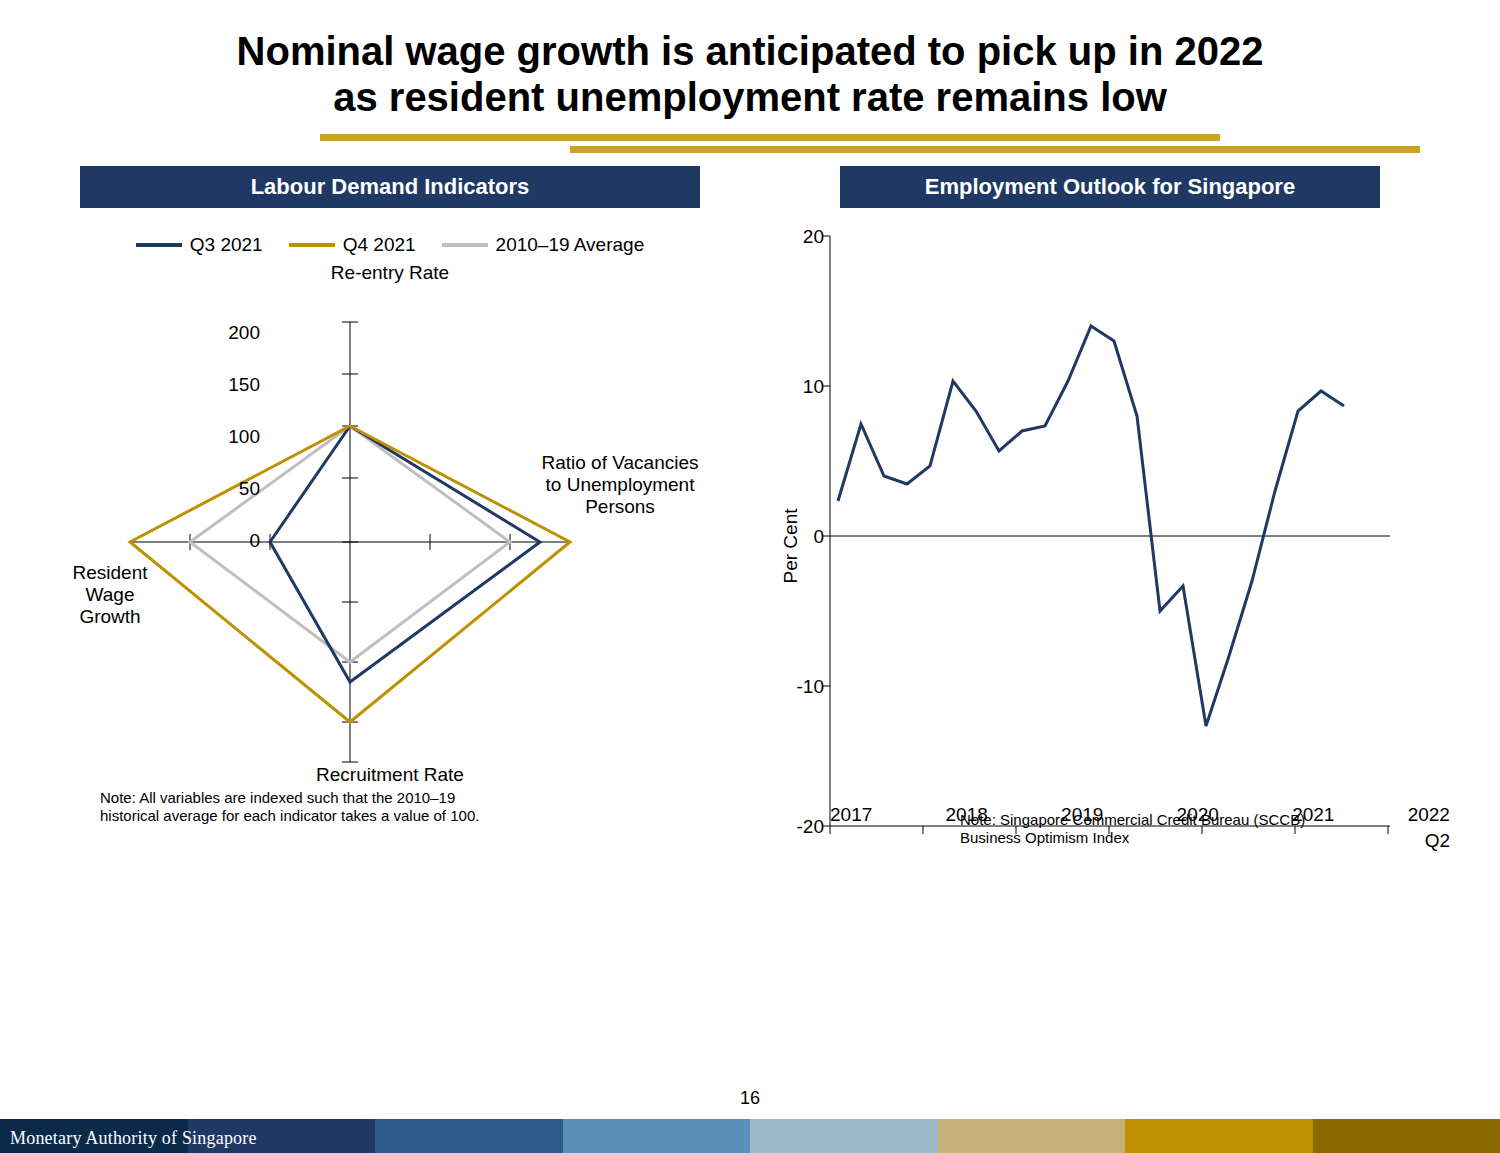Nominal wage growth is anticipated to pick up in 2022
as resident unemployment rate remains low
Labour Demand Indicators
Q3 2021
Q4 2021
2010–19 Average
Re-entry Rate
Ratio of Vacancies
to Unemployment
Persons
Resident
Wage
Growth
Recruitment Rate
200
150
100
50
0
Note: All variables are indexed such that the 2010–19
historical average for each indicator takes a value of 100.
Employment Outlook for Singapore
Per Cent
20
10
0
-10
-20
201720182019202020212022
Q2
Note: Singapore Commercial Credit Bureau (SCCB)
Business Optimism Index
16
Monetary Authority of Singapore